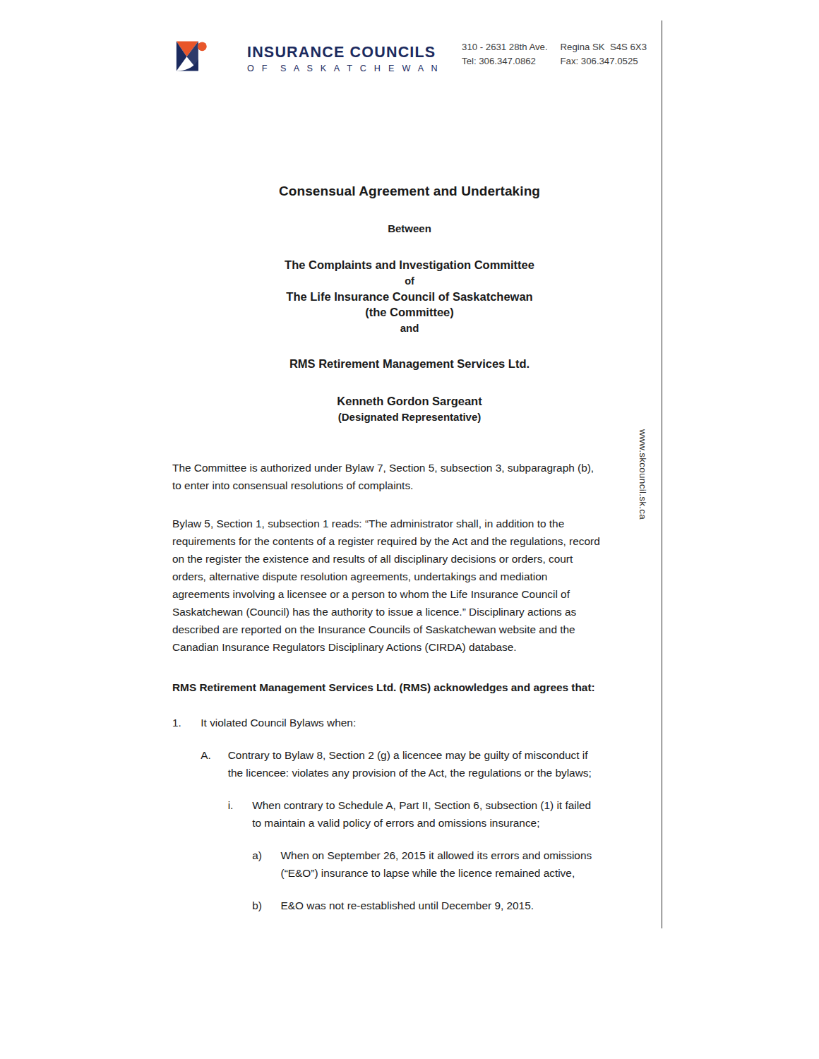www.skcouncil.sk.ca
INSURANCE COUNCILS
O F S A S K A T C H E W A N
| 310 - 2631 28th Ave. | Regina SK S4S 6X3 |
| Tel: 306.347.0862 | Fax: 306.347.0525 |
Consensual Agreement and Undertaking
Between
The Complaints and Investigation Committee
of
The Life Insurance Council of Saskatchewan
(the Committee)
and
RMS Retirement Management Services Ltd.
Kenneth Gordon Sargeant
(Designated Representative)
The Committee is authorized under Bylaw 7, Section 5, subsection 3, subparagraph (b), to enter into consensual resolutions of complaints.
Bylaw 5, Section 1, subsection 1 reads: “The administrator shall, in addition to the requirements for the contents of a register required by the Act and the regulations, record on the register the existence and results of all disciplinary decisions or orders, court orders, alternative dispute resolution agreements, undertakings and mediation agreements involving a licensee or a person to whom the Life Insurance Council of Saskatchewan (Council) has the authority to issue a licence.” Disciplinary actions as described are reported on the Insurance Councils of Saskatchewan website and the Canadian Insurance Regulators Disciplinary Actions (CIRDA) database.
RMS Retirement Management Services Ltd. (RMS) acknowledges and agrees that:
1. It violated Council Bylaws when:
A. Contrary to Bylaw 8, Section 2 (g) a licencee may be guilty of misconduct if the licencee: violates any provision of the Act, the regulations or the bylaws;
i. When contrary to Schedule A, Part II, Section 6, subsection (1) it failed to maintain a valid policy of errors and omissions insurance;
a) When on September 26, 2015 it allowed its errors and omissions (“E&O”) insurance to lapse while the licence remained active,
b) E&O was not re-established until December 9, 2015.